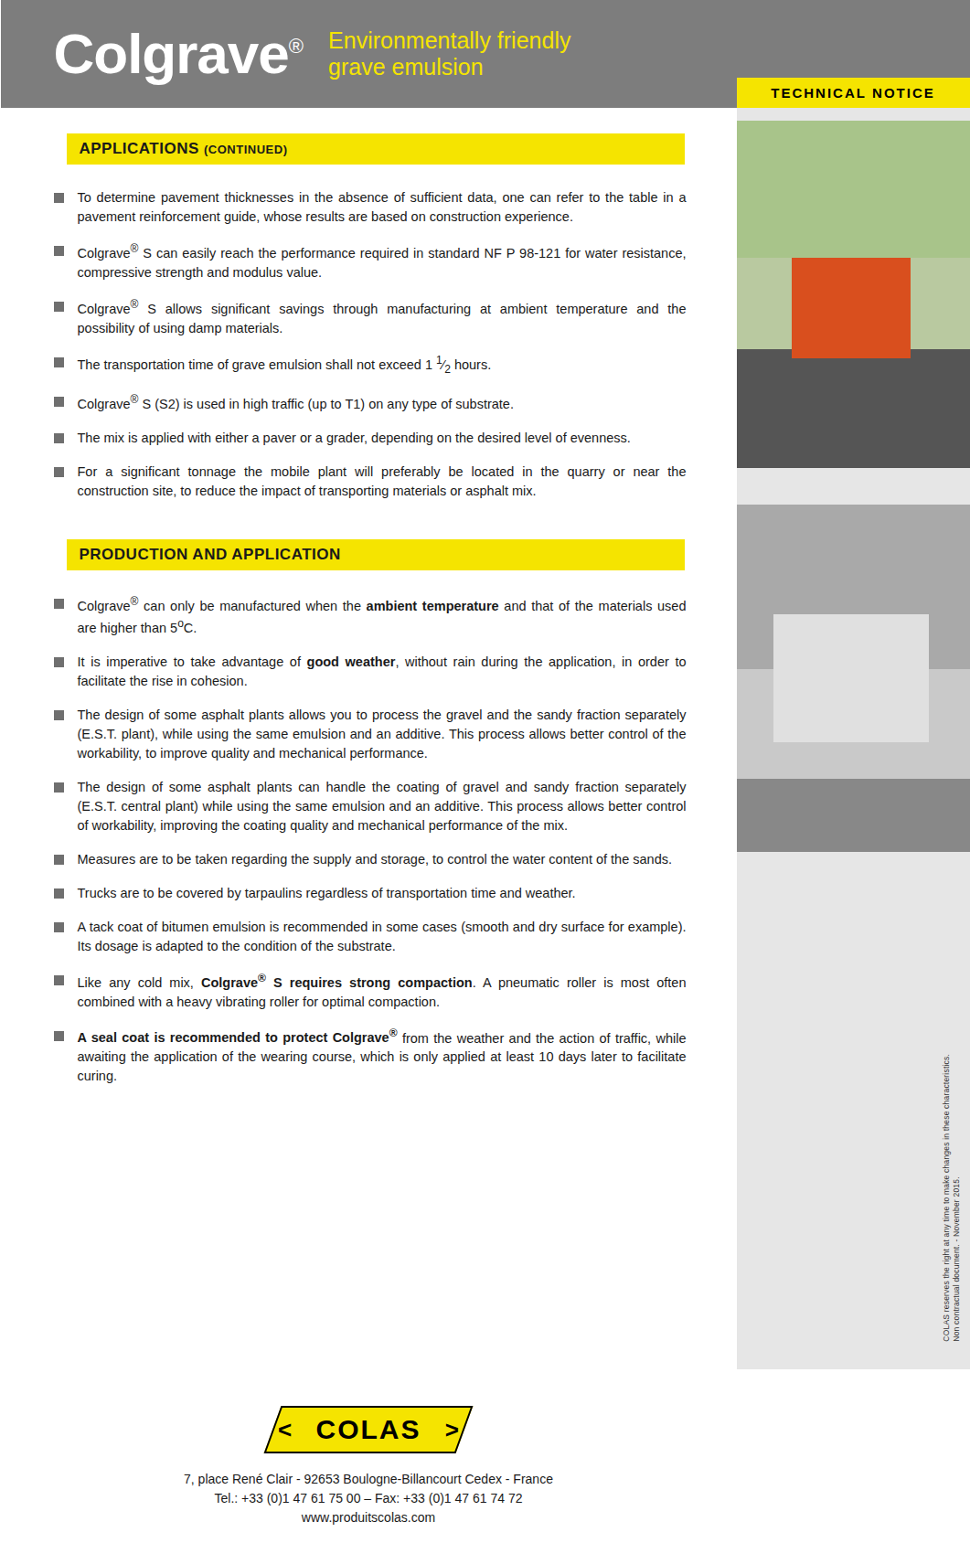Colgrave®
Environmentally friendly
grave emulsion
TECHNICAL NOTICE
APPLICATIONS (CONTINUED)
To determine pavement thicknesses in the absence of sufficient data, one can refer to the table in a pavement reinforcement guide, whose results are based on construction experience.
Colgrave® S can easily reach the performance required in standard NF P 98-121 for water resistance, compressive strength and modulus value.
Colgrave® S allows significant savings through manufacturing at ambient temperature and the possibility of using damp materials.
The transportation time of grave emulsion shall not exceed 1 1⁄2 hours.
Colgrave® S (S2) is used in high traffic (up to T1) on any type of substrate.
The mix is applied with either a paver or a grader, depending on the desired level of evenness.
For a significant tonnage the mobile plant will preferably be located in the quarry or near the construction site, to reduce the impact of transporting materials or asphalt mix.
PRODUCTION AND APPLICATION
Colgrave® can only be manufactured when the ambient temperature and that of the materials used are higher than 5oC.
It is imperative to take advantage of good weather, without rain during the application, in order to facilitate the rise in cohesion.
The design of some asphalt plants allows you to process the gravel and the sandy fraction separately (E.S.T. plant), while using the same emulsion and an additive. This process allows better control of the workability, to improve quality and mechanical performance.
The design of some asphalt plants can handle the coating of gravel and sandy fraction separately (E.S.T. central plant) while using the same emulsion and an additive. This process allows better control of workability, improving the coating quality and mechanical performance of the mix.
Measures are to be taken regarding the supply and storage, to control the water content of the sands.
Trucks are to be covered by tarpaulins regardless of transportation time and weather.
A tack coat of bitumen emulsion is recommended in some cases (smooth and dry surface for example). Its dosage is adapted to the condition of the substrate.
Like any cold mix, Colgrave® S requires strong compaction. A pneumatic roller is most often combined with a heavy vibrating roller for optimal compaction.
A seal coat is recommended to protect Colgrave® from the weather and the action of traffic, while awaiting the application of the wearing course, which is only applied at least 10 days later to facilitate curing.
COLAS reserves the right at any time to make changes in these characteristics.
Non contractual document. - November 2015.
COLAS < >
7, place René Clair - 92653 Boulogne-Billancourt Cedex - France
Tel.: +33 (0)1 47 61 75 00 – Fax: +33 (0)1 47 61 74 72
www.produitscolas.com